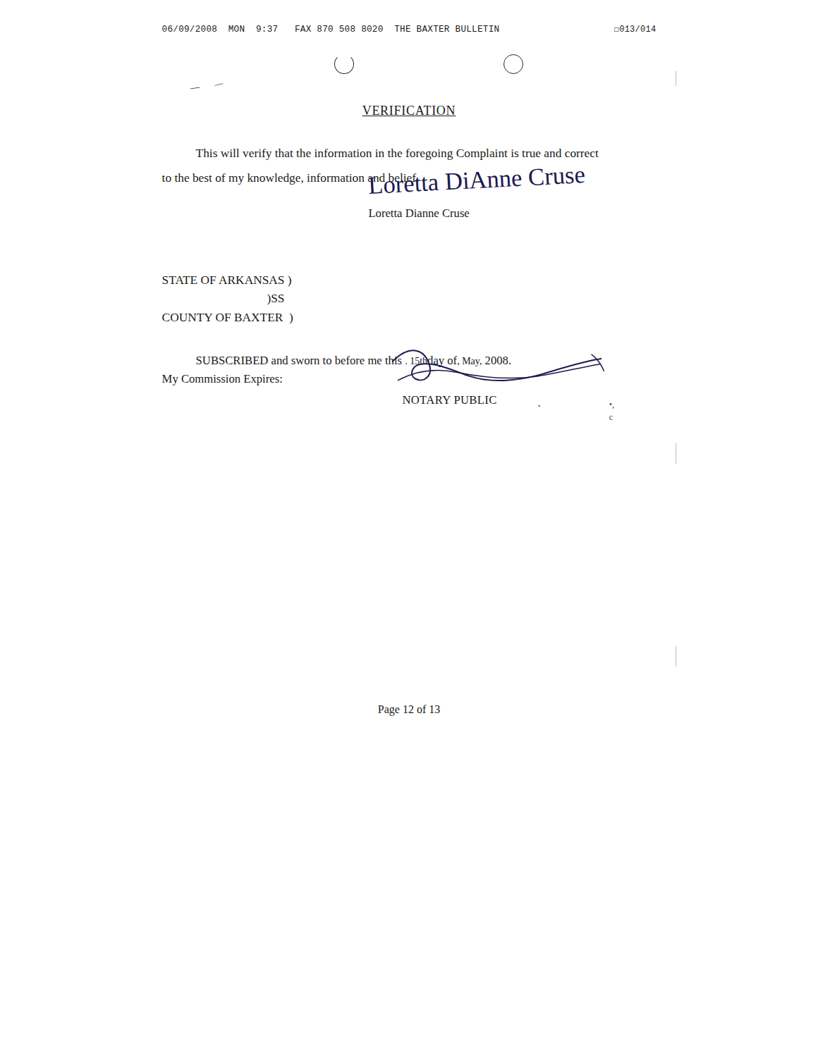06/09/2008 MON 9:37 FAX 870 508 8020 THE BAXTER BULLETIN ☐013/014
— —
VERIFICATION
This will verify that the information in the foregoing Complaint is true and correct
to the best of my knowledge, information and belief.
Loretta DiAnne Cruse
Loretta Dianne Cruse
STATE OF ARKANSAS )
)SS
COUNTY OF BAXTER )
SUBSCRIBED and sworn to before me this . 15thday of, May, 2008.
My Commission Expires:
NOTARY PUBLIC
.
•,
с
Page 12 of 13